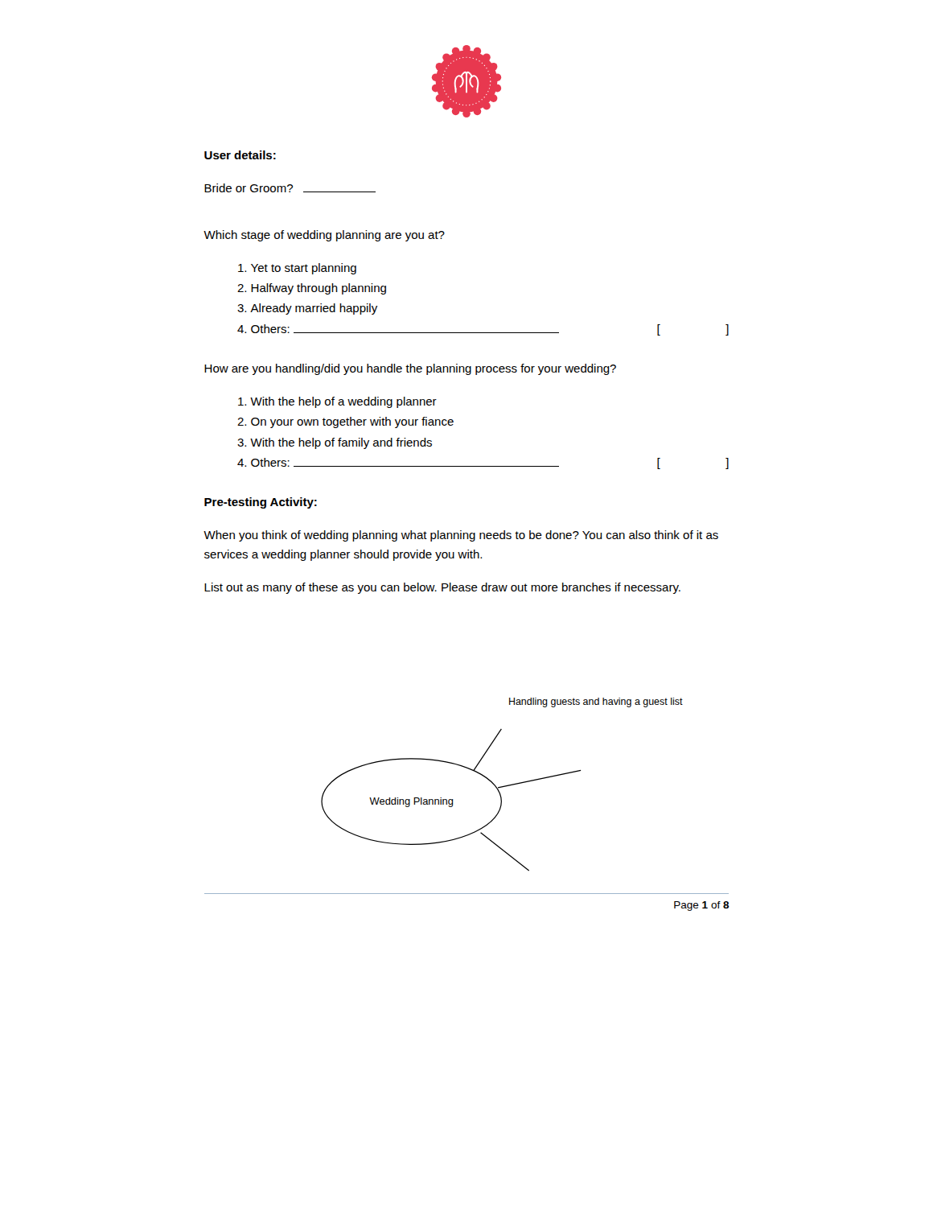User details:
Bride or Groom?
Which stage of wedding planning are you at?
Yet to start planning
Halfway through planning
Already married happily
[] Others:
How are you handling/did you handle the planning process for your wedding?
With the help of a wedding planner
On your own together with your fiance
With the help of family and friends
[] Others:
Pre-testing Activity:
When you think of wedding planning what planning needs to be done? You can also think of it as services a wedding planner should provide you with.
List out as many of these as you can below. Please draw out more branches if necessary.
Wedding Planning Handling guests and having a guest list
Page 1 of 8